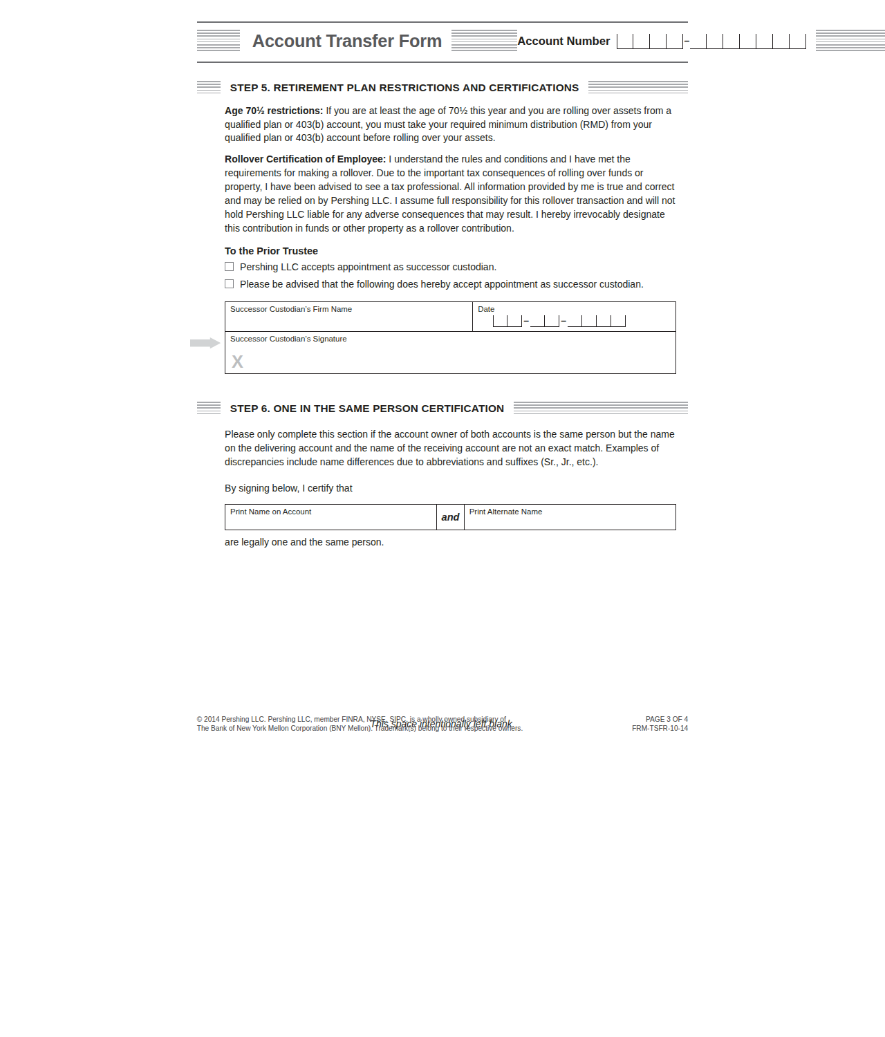Account Transfer Form
Account Number
–
Step 5. Retirement Plan Restrictions and Certifications
Age 70½ restrictions: If you are at least the age of 70½ this year and you are rolling over assets from a qualified plan or 403(b) account, you must take your required minimum distribution (RMD) from your qualified plan or 403(b) account before rolling over your assets.
Rollover Certification of Employee: I understand the rules and conditions and I have met the requirements for making a rollover. Due to the important tax consequences of rolling over funds or property, I have been advised to see a tax professional. All information provided by me is true and correct and may be relied on by Pershing LLC. I assume full responsibility for this rollover transaction and will not hold Pershing LLC liable for any adverse consequences that may result. I hereby irrevocably designate this contribution in funds or other property as a rollover contribution.
To the Prior Trustee
Pershing LLC accepts appointment as successor custodian.
Please be advised that the following does hereby accept appointment as successor custodian.
Successor Custodian’s Firm Name
Date
–
–
Successor Custodian’s Signature
X
Step 6. One in the Same Person Certification
Please only complete this section if the account owner of both accounts is the same person but the name on the delivering account and the name of the receiving account are not an exact match. Examples of discrepancies include name differences due to abbreviations and suffixes (Sr., Jr., etc.).
By signing below, I certify that
Print Name on Account
and
Print Alternate Name
are legally one and the same person.
This space intentionally left blank.
© 2014 Pershing LLC. Pershing LLC, member FINRA, NYSE, SIPC, is a wholly owned subsidiary of
The Bank of New York Mellon Corporation (BNY Mellon). Trademark(s) belong to their respective owners.
PAGE 3 OF 4
FRM-TSFR-10-14